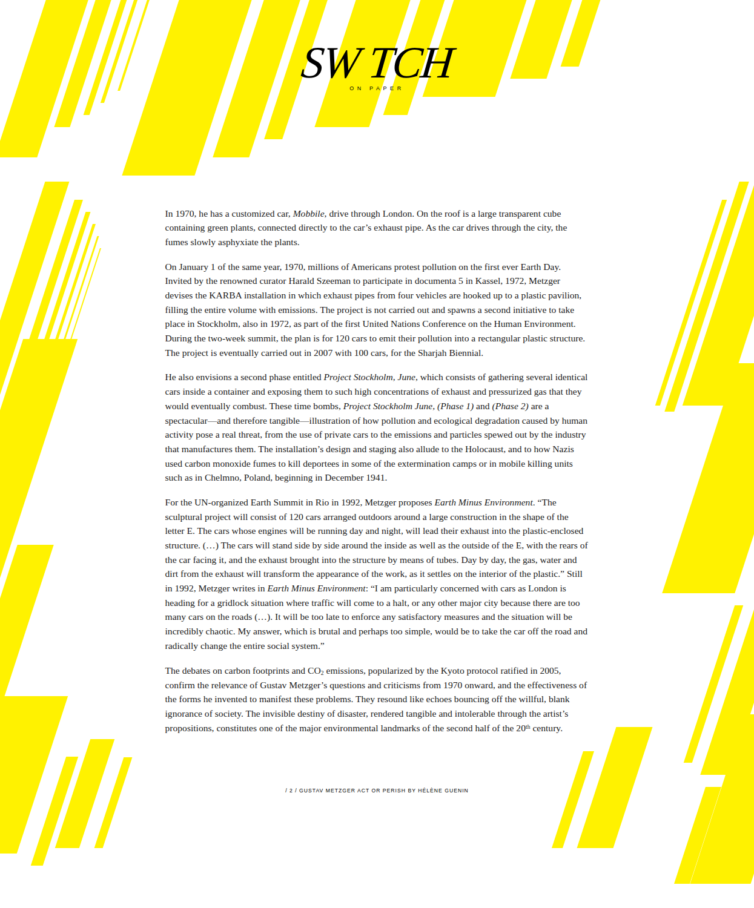SW TCH
on paper
In 1970, he has a customized car, Mobbile, drive through London. On the roof is a large transparent cube containing green plants, connected directly to the car’s exhaust pipe. As the car drives through the city, the fumes slowly asphyxiate the plants.
On January 1 of the same year, 1970, millions of Americans protest pollution on the first ever Earth Day. Invited by the renowned curator Harald Szeeman to participate in documenta 5 in Kassel, 1972, Metzger devises the KARBA installation in which exhaust pipes from four vehicles are hooked up to a plastic pavilion, filling the entire volume with emissions. The project is not carried out and spawns a second initiative to take place in Stockholm, also in 1972, as part of the first United Nations Conference on the Human Environment. During the two-week summit, the plan is for 120 cars to emit their pollution into a rectangular plastic structure. The project is eventually carried out in 2007 with 100 cars, for the Sharjah Biennial.
He also envisions a second phase entitled Project Stockholm, June, which consists of gathering several identical cars inside a container and exposing them to such high concentrations of exhaust and pressurized gas that they would eventually combust. These time bombs, Project Stockholm June, (Phase 1) and (Phase 2) are a spectacular—and therefore tangible—illustration of how pollution and ecological degradation caused by human activity pose a real threat, from the use of private cars to the emissions and particles spewed out by the industry that manufactures them. The installation’s design and staging also allude to the Holocaust, and to how Nazis used carbon monoxide fumes to kill deportees in some of the extermination camps or in mobile killing units such as in Chelmno, Poland, beginning in December 1941.
For the UN-organized Earth Summit in Rio in 1992, Metzger proposes Earth Minus Environment. “The sculptural project will consist of 120 cars arranged outdoors around a large construction in the shape of the letter E. The cars whose engines will be running day and night, will lead their exhaust into the plastic-enclosed structure. (…) The cars will stand side by side around the inside as well as the outside of the E, with the rears of the car facing it, and the exhaust brought into the structure by means of tubes. Day by day, the gas, water and dirt from the exhaust will transform the appearance of the work, as it settles on the interior of the plastic.” Still in 1992, Metzger writes in Earth Minus Environment: “I am particularly concerned with cars as London is heading for a gridlock situation where traffic will come to a halt, or any other major city because there are too many cars on the roads (…). It will be too late to enforce any satisfactory measures and the situation will be incredibly chaotic. My answer, which is brutal and perhaps too simple, would be to take the car off the road and radically change the entire social system.”
The debates on carbon footprints and CO2 emissions, popularized by the Kyoto protocol ratified in 2005, confirm the relevance of Gustav Metzger’s questions and criticisms from 1970 onward, and the effectiveness of the forms he invented to manifest these problems. They resound like echoes bouncing off the willful, blank ignorance of society. The invisible destiny of disaster, rendered tangible and intolerable through the artist’s propositions, constitutes one of the major environmental landmarks of the second half of the 20th century.
/ 2 / Gustav Metzger Act or Perish by Hélène Guenin